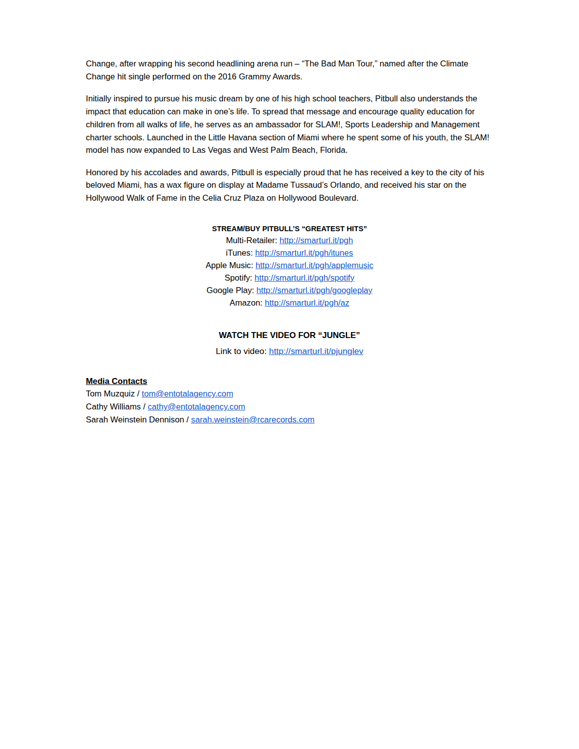Change, after wrapping his second headlining arena run – “The Bad Man Tour,” named after the Climate Change hit single performed on the 2016 Grammy Awards.
Initially inspired to pursue his music dream by one of his high school teachers, Pitbull also understands the impact that education can make in one’s life. To spread that message and encourage quality education for children from all walks of life, he serves as an ambassador for SLAM!, Sports Leadership and Management charter schools. Launched in the Little Havana section of Miami where he spent some of his youth, the SLAM! model has now expanded to Las Vegas and West Palm Beach, Florida.
Honored by his accolades and awards, Pitbull is especially proud that he has received a key to the city of his beloved Miami, has a wax figure on display at Madame Tussaud’s Orlando, and received his star on the Hollywood Walk of Fame in the Celia Cruz Plaza on Hollywood Boulevard.
STREAM/BUY PITBULL’S “GREATEST HITS”
Multi-Retailer: http://smarturl.it/pgh
iTunes: http://smarturl.it/pgh/itunes
Apple Music: http://smarturl.it/pgh/applemusic
Spotify: http://smarturl.it/pgh/spotify
Google Play: http://smarturl.it/pgh/googleplay
Amazon: http://smarturl.it/pgh/az
WATCH THE VIDEO FOR “JUNGLE”
Link to video: http://smarturl.it/pjunglev
Media Contacts
Tom Muzquiz / tom@entotalagency.com
Cathy Williams / cathy@entotalagency.com
Sarah Weinstein Dennison / sarah.weinstein@rcarecords.com